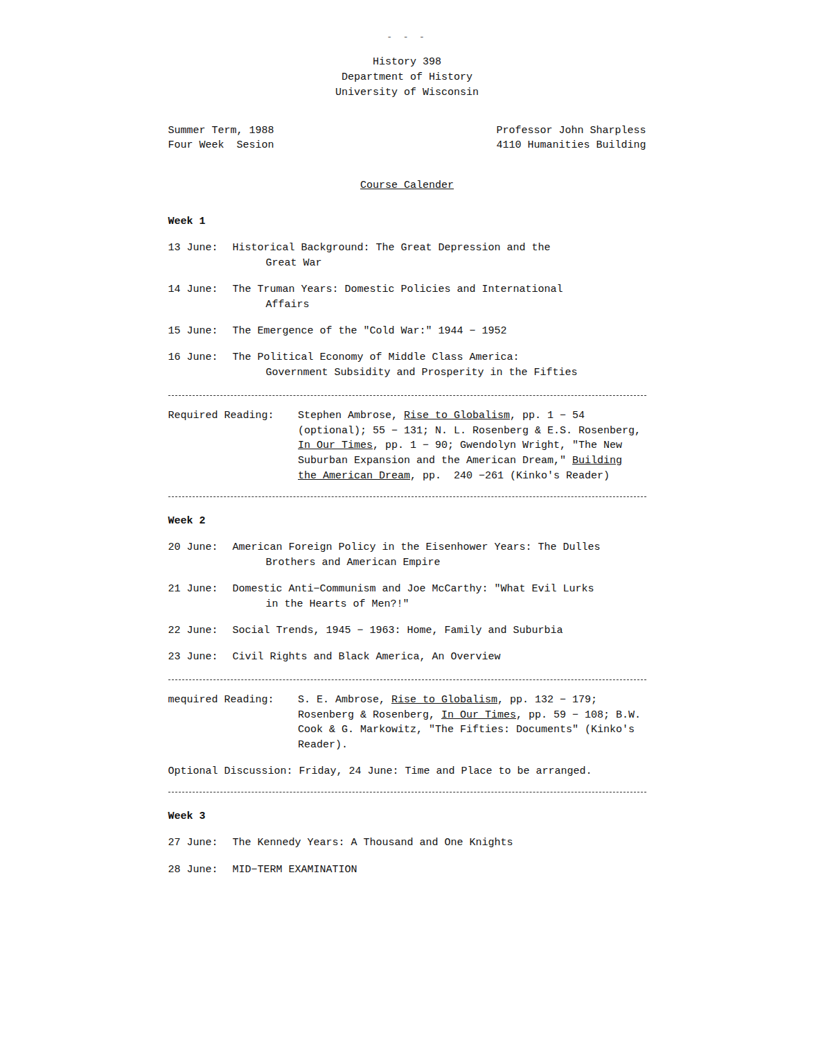- - -
History 398
Department of History
University of Wisconsin
Summer Term, 1988
Four Week Sesion
Professor John Sharpless
4110 Humanities Building
Course Calender
Week 1
13 June:
Historical Background: The Great Depression and the Great War
14 June:
The Truman Years: Domestic Policies and International Affairs
15 June:
The Emergence of the "Cold War:" 1944 − 1952
16 June:
The Political Economy of Middle Class America: Government Subsidity and Prosperity in the Fifties
Required Reading:
Stephen Ambrose, Rise to Globalism, pp. 1 − 54 (optional); 55 − 131; N. L. Rosenberg & E.S. Rosenberg, In Our Times, pp. 1 − 90; Gwendolyn Wright, "The New Suburban Expansion and the American Dream," Building the American Dream, pp. 240 −261 (Kinko's Reader)
Week 2
20 June:
American Foreign Policy in the Eisenhower Years: The Dulles Brothers and American Empire
21 June:
Domestic Anti−Communism and Joe McCarthy: "What Evil Lurks in the Hearts of Men?!"
22 June:
Social Trends, 1945 − 1963: Home, Family and Suburbia
23 June:
Civil Rights and Black America, An Overview
mequired Reading:
S. E. Ambrose, Rise to Globalism, pp. 132 − 179; Rosenberg & Rosenberg, In Our Times, pp. 59 − 108; B.W. Cook & G. Markowitz, "The Fifties: Documents" (Kinko's Reader).
Optional Discussion: Friday, 24 June: Time and Place to be arranged.
Week 3
27 June:
The Kennedy Years: A Thousand and One Knights
28 June:
MID−TERM EXAMINATION